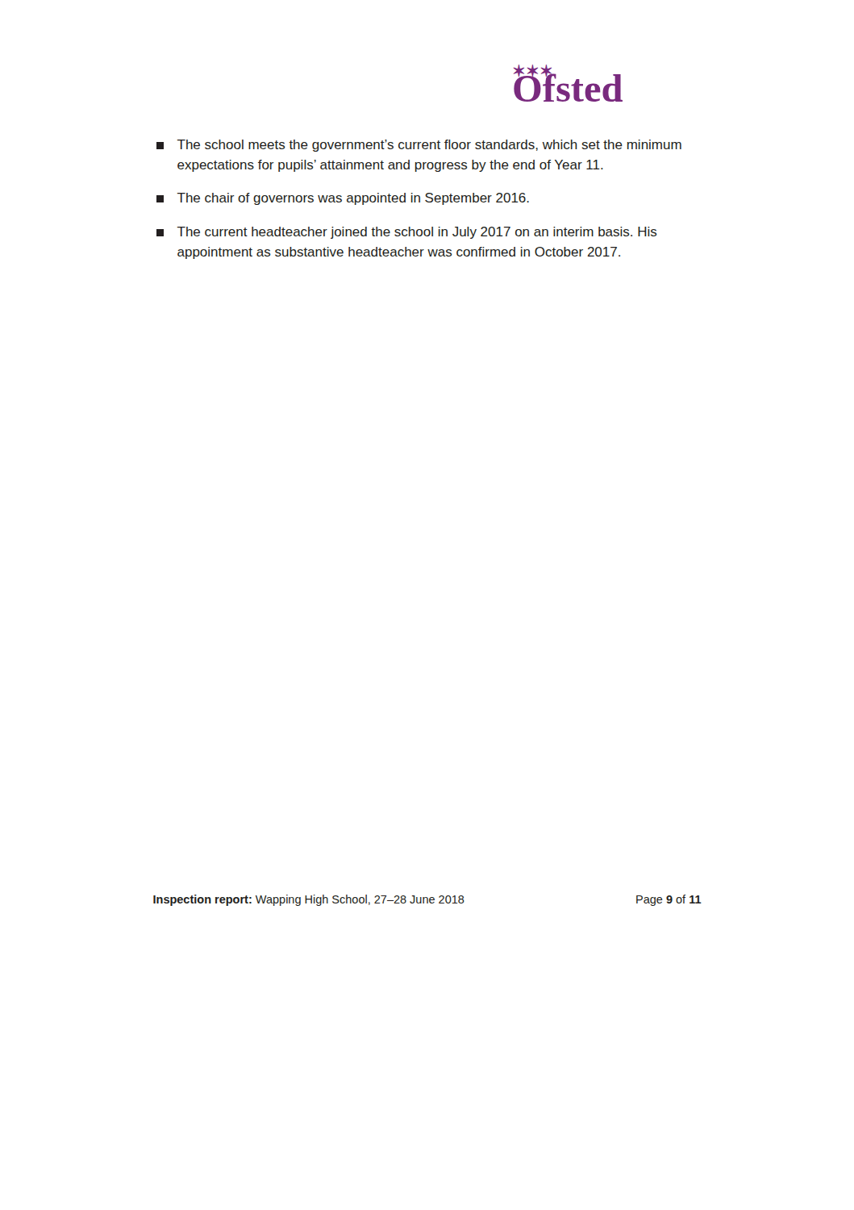The school meets the government’s current floor standards, which set the minimum expectations for pupils’ attainment and progress by the end of Year 11.
The chair of governors was appointed in September 2016.
The current headteacher joined the school in July 2017 on an interim basis. His appointment as substantive headteacher was confirmed in October 2017.
Inspection report: Wapping High School, 27–28 June 2018
Page 9 of 11